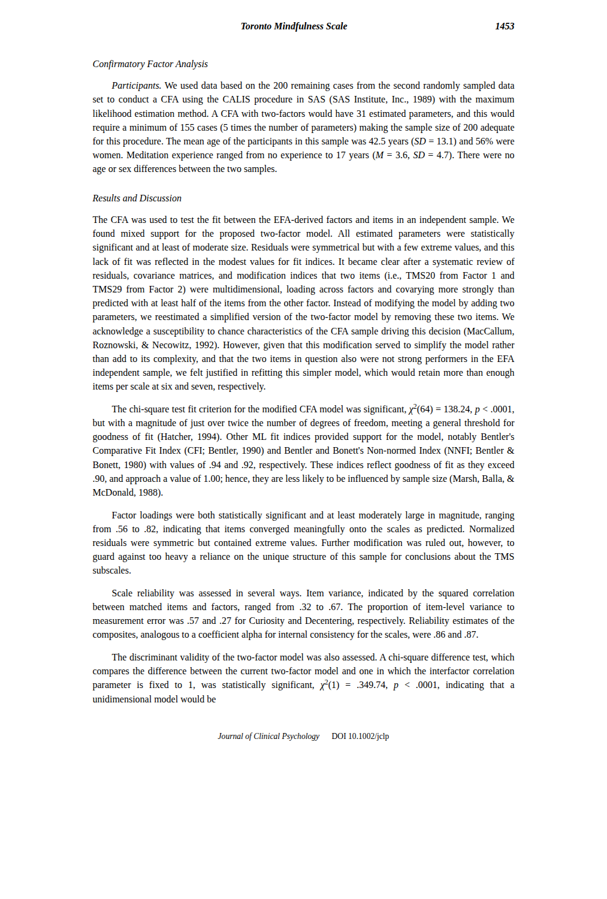Toronto Mindfulness Scale 1453
Confirmatory Factor Analysis
Participants. We used data based on the 200 remaining cases from the second randomly sampled data set to conduct a CFA using the CALIS procedure in SAS (SAS Institute, Inc., 1989) with the maximum likelihood estimation method. A CFA with two-factors would have 31 estimated parameters, and this would require a minimum of 155 cases (5 times the number of parameters) making the sample size of 200 adequate for this procedure. The mean age of the participants in this sample was 42.5 years (SD = 13.1) and 56% were women. Meditation experience ranged from no experience to 17 years (M = 3.6, SD = 4.7). There were no age or sex differences between the two samples.
Results and Discussion
The CFA was used to test the fit between the EFA-derived factors and items in an independent sample. We found mixed support for the proposed two-factor model. All estimated parameters were statistically significant and at least of moderate size. Residuals were symmetrical but with a few extreme values, and this lack of fit was reflected in the modest values for fit indices. It became clear after a systematic review of residuals, covariance matrices, and modification indices that two items (i.e., TMS20 from Factor 1 and TMS29 from Factor 2) were multidimensional, loading across factors and covarying more strongly than predicted with at least half of the items from the other factor. Instead of modifying the model by adding two parameters, we reestimated a simplified version of the two-factor model by removing these two items. We acknowledge a susceptibility to chance characteristics of the CFA sample driving this decision (MacCallum, Roznowski, & Necowitz, 1992). However, given that this modification served to simplify the model rather than add to its complexity, and that the two items in question also were not strong performers in the EFA independent sample, we felt justified in refitting this simpler model, which would retain more than enough items per scale at six and seven, respectively.
The chi-square test fit criterion for the modified CFA model was significant, χ2(64) = 138.24, p < .0001, but with a magnitude of just over twice the number of degrees of freedom, meeting a general threshold for goodness of fit (Hatcher, 1994). Other ML fit indices provided support for the model, notably Bentler's Comparative Fit Index (CFI; Bentler, 1990) and Bentler and Bonett's Non-normed Index (NNFI; Bentler & Bonett, 1980) with values of .94 and .92, respectively. These indices reflect goodness of fit as they exceed .90, and approach a value of 1.00; hence, they are less likely to be influenced by sample size (Marsh, Balla, & McDonald, 1988).
Factor loadings were both statistically significant and at least moderately large in magnitude, ranging from .56 to .82, indicating that items converged meaningfully onto the scales as predicted. Normalized residuals were symmetric but contained extreme values. Further modification was ruled out, however, to guard against too heavy a reliance on the unique structure of this sample for conclusions about the TMS subscales.
Scale reliability was assessed in several ways. Item variance, indicated by the squared correlation between matched items and factors, ranged from .32 to .67. The proportion of item-level variance to measurement error was .57 and .27 for Curiosity and Decentering, respectively. Reliability estimates of the composites, analogous to a coefficient alpha for internal consistency for the scales, were .86 and .87.
The discriminant validity of the two-factor model was also assessed. A chi-square difference test, which compares the difference between the current two-factor model and one in which the interfactor correlation parameter is fixed to 1, was statistically significant, χ2(1) = .349.74, p < .0001, indicating that a unidimensional model would be
Journal of Clinical Psychology DOI 10.1002/jclp